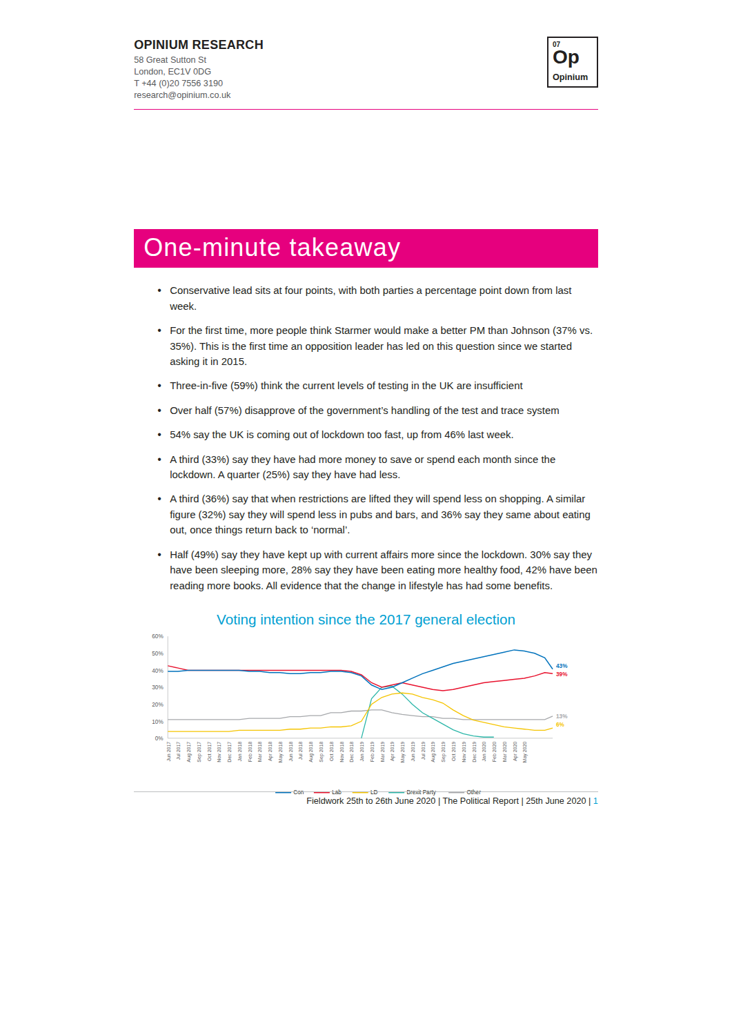OPINIUM RESEARCH
58 Great Sutton St
London, EC1V 0DG
T +44 (0)20 7556 3190
research@opinium.co.uk
07 Op Opinium
One-minute takeaway
Conservative lead sits at four points, with both parties a percentage point down from last week.
For the first time, more people think Starmer would make a better PM than Johnson (37% vs. 35%). This is the first time an opposition leader has led on this question since we started asking it in 2015.
Three-in-five (59%) think the current levels of testing in the UK are insufficient
Over half (57%) disapprove of the government’s handling of the test and trace system
54% say the UK is coming out of lockdown too fast, up from 46% last week.
A third (33%) say they have had more money to save or spend each month since the lockdown. A quarter (25%) say they have had less.
A third (36%) say that when restrictions are lifted they will spend less on shopping. A similar figure (32%) say they will spend less in pubs and bars, and 36% say they same about eating out, once things return back to ‘normal’.
Half (49%) say they have kept up with current affairs more since the lockdown. 30% say they have been sleeping more, 28% say they have been eating more healthy food, 42% have been reading more books. All evidence that the change in lifestyle has had some benefits.
Voting intention since the 2017 general election
60% 50% 40% 30% 20% 10% 0% 43% 39% 13% 6% Jun 2017 Jul 2017 Aug 2017 Sep 2017 Oct 2017 Nov 2017 Dec 2017 Jan 2018 Feb 2018 Mar 2018 Apr 2018 May 2018 Jun 2018 Jul 2018 Aug 2018 Sep 2018 Oct 2018 Nov 2018 Dec 2018 Jan 2019 Feb 2019 Mar 2019 Apr 2019 May 2019 Jun 2019 Jul 2019 Aug 2019 Sep 2019 Oct 2019 Nov 2019 Dec 2019 Jan 2020 Feb 2020 Mar 2020 Apr 2020 May 2020 Con Lab LD Brexit Party Other
Fieldwork 25th to 26th June 2020 | The Political Report | 25th June 2020 | 1